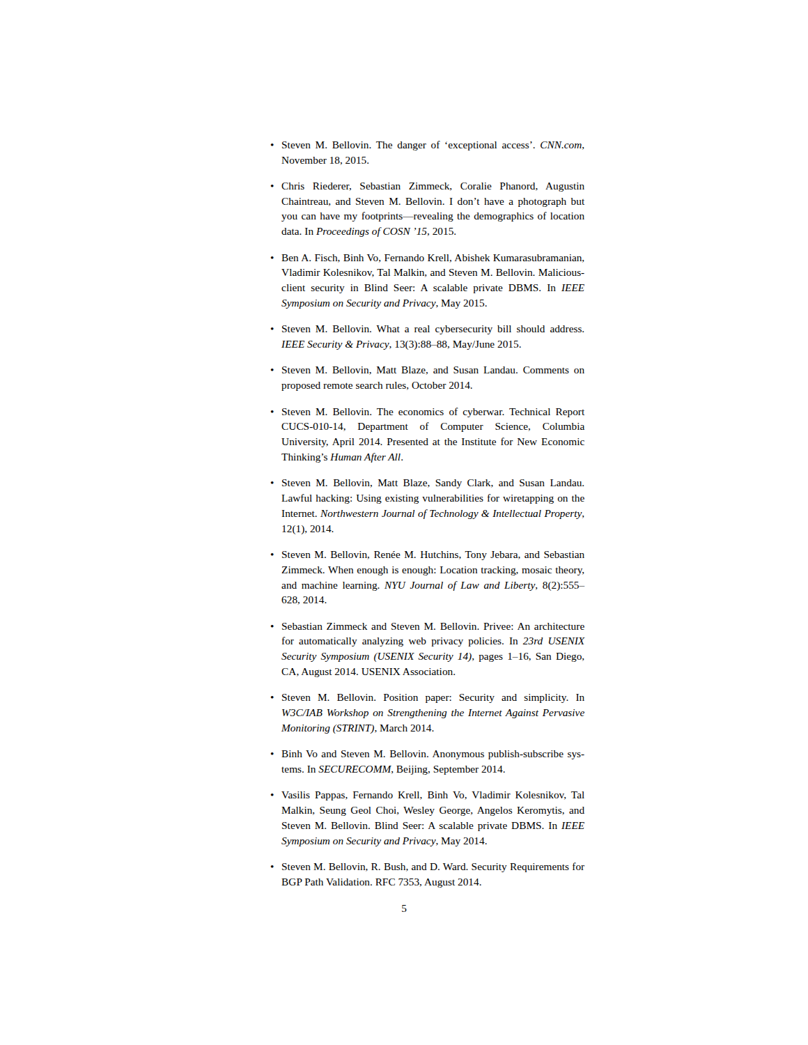Steven M. Bellovin. The danger of ‘exceptional access’. CNN.com, November 18, 2015.
Chris Riederer, Sebastian Zimmeck, Coralie Phanord, Augustin Chaintreau, and Steven M. Bellovin. I don’t have a photograph but you can have my footprints—revealing the demographics of location data. In Proceedings of COSN ’15, 2015.
Ben A. Fisch, Binh Vo, Fernando Krell, Abishek Kumarasubramanian, Vladimir Kolesnikov, Tal Malkin, and Steven M. Bellovin. Malicious-client security in Blind Seer: A scalable private DBMS. In IEEE Symposium on Security and Privacy, May 2015.
Steven M. Bellovin. What a real cybersecurity bill should address. IEEE Security & Privacy, 13(3):88–88, May/June 2015.
Steven M. Bellovin, Matt Blaze, and Susan Landau. Comments on proposed remote search rules, October 2014.
Steven M. Bellovin. The economics of cyberwar. Technical Report CUCS-010-14, Department of Computer Science, Columbia University, April 2014. Presented at the Institute for New Economic Thinking’s Human After All.
Steven M. Bellovin, Matt Blaze, Sandy Clark, and Susan Landau. Lawful hacking: Using existing vulnerabilities for wiretapping on the Internet. Northwestern Journal of Technology & Intellectual Property, 12(1), 2014.
Steven M. Bellovin, Renée M. Hutchins, Tony Jebara, and Sebastian Zimmeck. When enough is enough: Location tracking, mosaic theory, and machine learning. NYU Journal of Law and Liberty, 8(2):555–628, 2014.
Sebastian Zimmeck and Steven M. Bellovin. Privee: An architecture for automatically analyzing web privacy policies. In 23rd USENIX Security Symposium (USENIX Security 14), pages 1–16, San Diego, CA, August 2014. USENIX Association.
Steven M. Bellovin. Position paper: Security and simplicity. In W3C/IAB Workshop on Strengthening the Internet Against Pervasive Monitoring (STRINT), March 2014.
Binh Vo and Steven M. Bellovin. Anonymous publish-subscribe systems. In SECURECOMM, Beijing, September 2014.
Vasilis Pappas, Fernando Krell, Binh Vo, Vladimir Kolesnikov, Tal Malkin, Seung Geol Choi, Wesley George, Angelos Keromytis, and Steven M. Bellovin. Blind Seer: A scalable private DBMS. In IEEE Symposium on Security and Privacy, May 2014.
Steven M. Bellovin, R. Bush, and D. Ward. Security Requirements for BGP Path Validation. RFC 7353, August 2014.
5